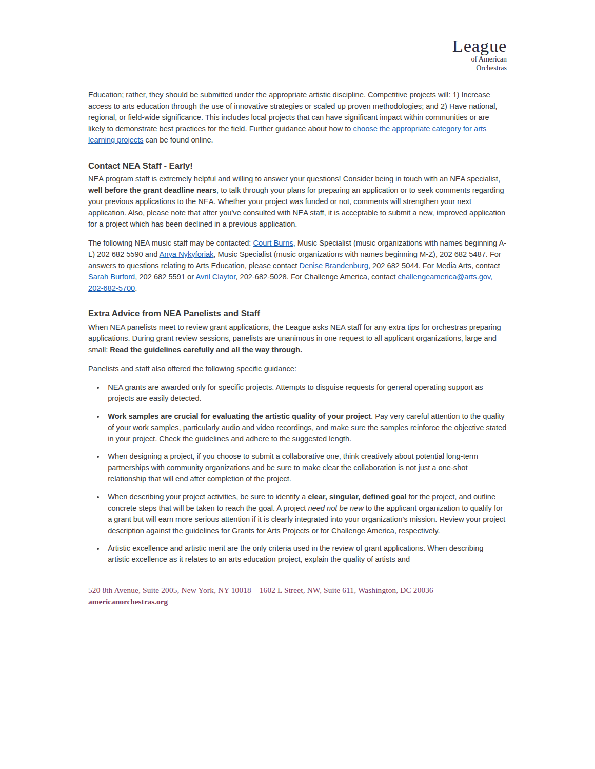League of American
Orchestras
Education; rather, they should be submitted under the appropriate artistic discipline. Competitive projects will: 1) Increase access to arts education through the use of innovative strategies or scaled up proven methodologies; and 2) Have national, regional, or field-wide significance. This includes local projects that can have significant impact within communities or are likely to demonstrate best practices for the field. Further guidance about how to choose the appropriate category for arts learning projects can be found online.
Contact NEA Staff - Early!
NEA program staff is extremely helpful and willing to answer your questions! Consider being in touch with an NEA specialist, well before the grant deadline nears, to talk through your plans for preparing an application or to seek comments regarding your previous applications to the NEA. Whether your project was funded or not, comments will strengthen your next application. Also, please note that after you've consulted with NEA staff, it is acceptable to submit a new, improved application for a project which has been declined in a previous application.
The following NEA music staff may be contacted: Court Burns, Music Specialist (music organizations with names beginning A-L) 202 682 5590 and Anya Nykyforiak, Music Specialist (music organizations with names beginning M-Z), 202 682 5487. For answers to questions relating to Arts Education, please contact Denise Brandenburg, 202 682 5044. For Media Arts, contact Sarah Burford, 202 682 5591 or Avril Claytor, 202-682-5028. For Challenge America, contact challengeamerica@arts.gov, 202-682-5700.
Extra Advice from NEA Panelists and Staff
When NEA panelists meet to review grant applications, the League asks NEA staff for any extra tips for orchestras preparing applications. During grant review sessions, panelists are unanimous in one request to all applicant organizations, large and small: Read the guidelines carefully and all the way through.
Panelists and staff also offered the following specific guidance:
NEA grants are awarded only for specific projects. Attempts to disguise requests for general operating support as projects are easily detected.
Work samples are crucial for evaluating the artistic quality of your project. Pay very careful attention to the quality of your work samples, particularly audio and video recordings, and make sure the samples reinforce the objective stated in your project. Check the guidelines and adhere to the suggested length.
When designing a project, if you choose to submit a collaborative one, think creatively about potential long-term partnerships with community organizations and be sure to make clear the collaboration is not just a one-shot relationship that will end after completion of the project.
When describing your project activities, be sure to identify a clear, singular, defined goal for the project, and outline concrete steps that will be taken to reach the goal. A project need not be new to the applicant organization to qualify for a grant but will earn more serious attention if it is clearly integrated into your organization's mission. Review your project description against the guidelines for Grants for Arts Projects or for Challenge America, respectively.
Artistic excellence and artistic merit are the only criteria used in the review of grant applications. When describing artistic excellence as it relates to an arts education project, explain the quality of artists and
520 8th Avenue, Suite 2005, New York, NY 10018 1602 L Street, NW, Suite 611, Washington, DC 20036 americanorchestras.org